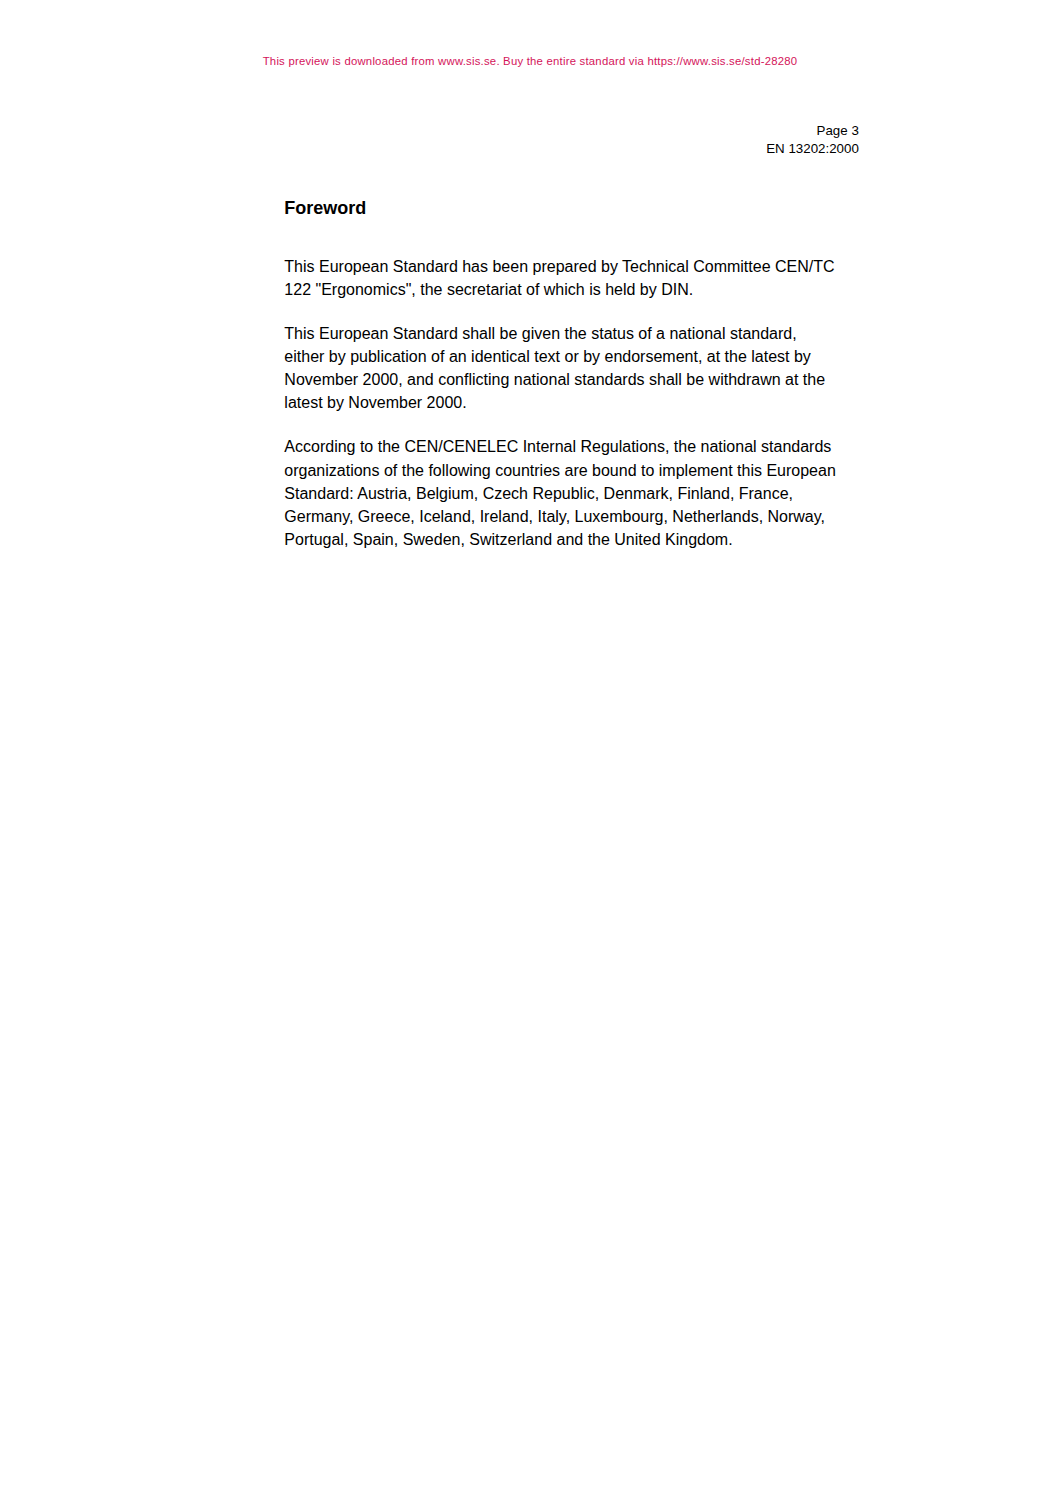This preview is downloaded from www.sis.se. Buy the entire standard via https://www.sis.se/std-28280
Page 3
EN 13202:2000
Foreword
This European Standard has been prepared by Technical Committee CEN/TC 122 "Ergonomics", the secretariat of which is held by DIN.
This European Standard shall be given the status of a national standard, either by publication of an identical text or by endorsement, at the latest by November 2000, and conflicting national standards shall be withdrawn at the latest by November 2000.
According to the CEN/CENELEC Internal Regulations, the national standards organizations of the following countries are bound to implement this European Standard: Austria, Belgium, Czech Republic, Denmark, Finland, France, Germany, Greece, Iceland, Ireland, Italy, Luxembourg, Netherlands, Norway, Portugal, Spain, Sweden, Switzerland and the United Kingdom.